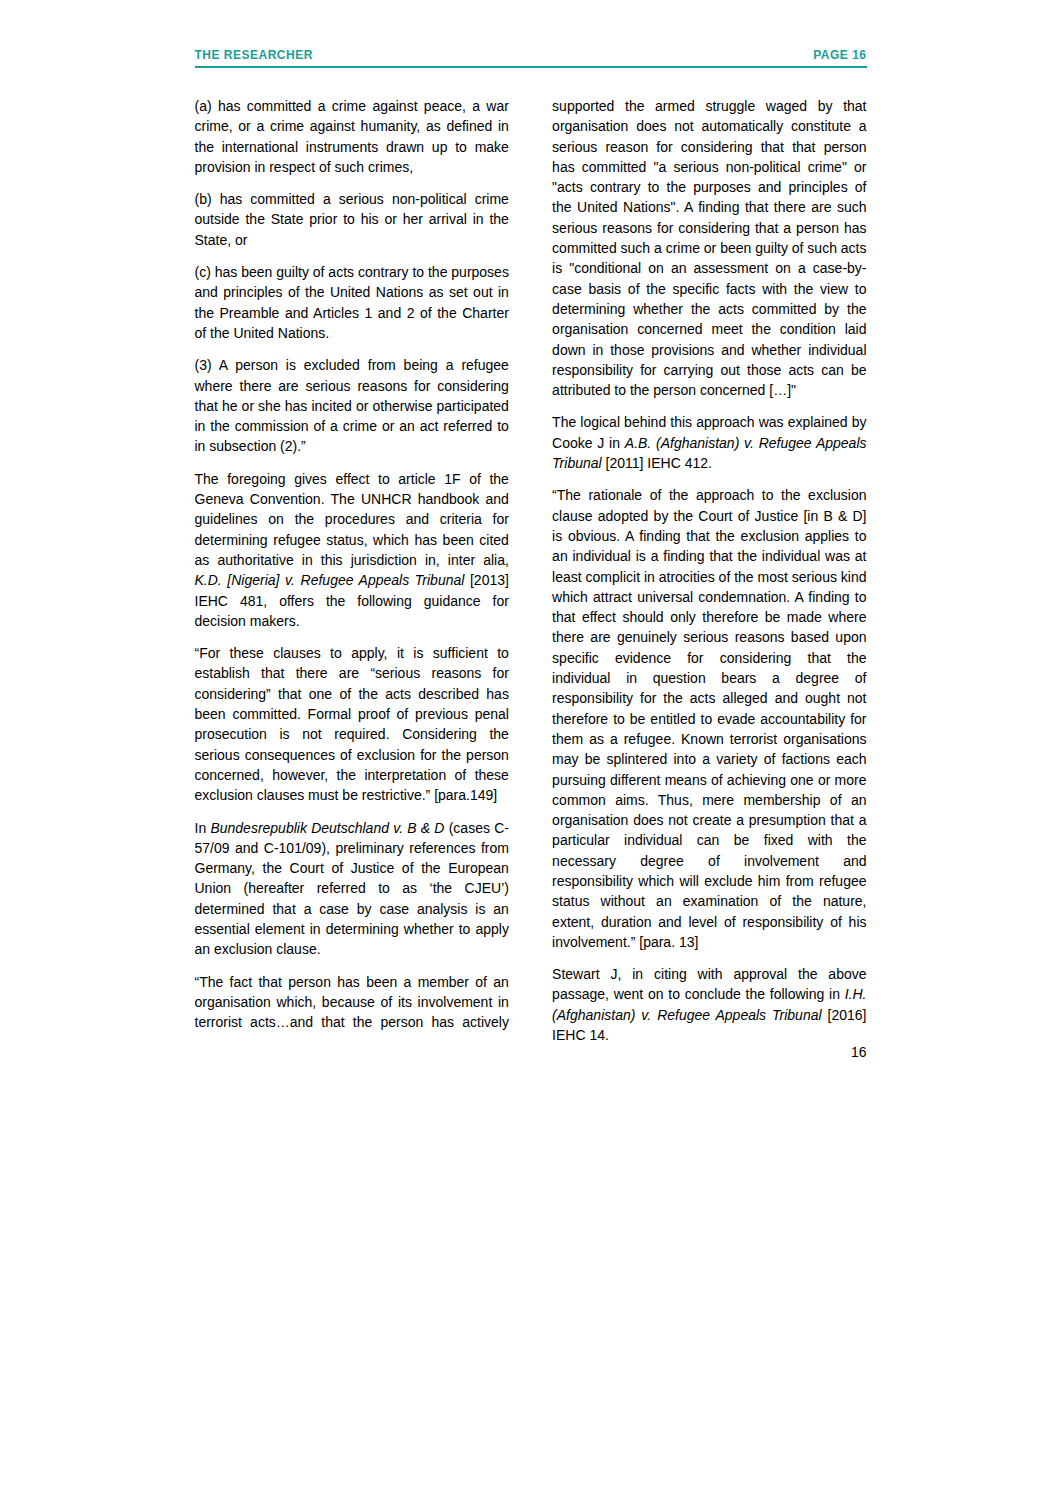THE RESEARCHER
PAGE 16
(a) has committed a crime against peace, a war crime, or a crime against humanity, as defined in the international instruments drawn up to make provision in respect of such crimes,
(b) has committed a serious non-political crime outside the State prior to his or her arrival in the State, or
(c) has been guilty of acts contrary to the purposes and principles of the United Nations as set out in the Preamble and Articles 1 and 2 of the Charter of the United Nations.
(3) A person is excluded from being a refugee where there are serious reasons for considering that he or she has incited or otherwise participated in the commission of a crime or an act referred to in subsection (2).”
The foregoing gives effect to article 1F of the Geneva Convention. The UNHCR handbook and guidelines on the procedures and criteria for determining refugee status, which has been cited as authoritative in this jurisdiction in, inter alia, K.D. [Nigeria] v. Refugee Appeals Tribunal [2013] IEHC 481, offers the following guidance for decision makers.
“For these clauses to apply, it is sufficient to establish that there are “serious reasons for considering” that one of the acts described has been committed. Formal proof of previous penal prosecution is not required. Considering the serious consequences of exclusion for the person concerned, however, the interpretation of these exclusion clauses must be restrictive.” [para.149]
In Bundesrepublik Deutschland v. B & D (cases C-57/09 and C-101/09), preliminary references from Germany, the Court of Justice of the European Union (hereafter referred to as ‘the CJEU’) determined that a case by case analysis is an essential element in determining whether to apply an exclusion clause.
“The fact that person has been a member of an organisation which, because of its involvement in terrorist acts…and that the person has actively supported the armed struggle waged by that organisation does not automatically constitute a serious reason for considering that that person has committed "a serious non-political crime" or "acts contrary to the purposes and principles of the United Nations". A finding that there are such serious reasons for considering that a person has committed such a crime or been guilty of such acts is "conditional on an assessment on a case-by-case basis of the specific facts with the view to determining whether the acts committed by the organisation concerned meet the condition laid down in those provisions and whether individual responsibility for carrying out those acts can be attributed to the person concerned […]"
The logical behind this approach was explained by Cooke J in A.B. (Afghanistan) v. Refugee Appeals Tribunal [2011] IEHC 412.
“The rationale of the approach to the exclusion clause adopted by the Court of Justice [in B & D] is obvious. A finding that the exclusion applies to an individual is a finding that the individual was at least complicit in atrocities of the most serious kind which attract universal condemnation. A finding to that effect should only therefore be made where there are genuinely serious reasons based upon specific evidence for considering that the individual in question bears a degree of responsibility for the acts alleged and ought not therefore to be entitled to evade accountability for them as a refugee. Known terrorist organisations may be splintered into a variety of factions each pursuing different means of achieving one or more common aims. Thus, mere membership of an organisation does not create a presumption that a particular individual can be fixed with the necessary degree of involvement and responsibility which will exclude him from refugee status without an examination of the nature, extent, duration and level of responsibility of his involvement.” [para. 13]
Stewart J, in citing with approval the above passage, went on to conclude the following in I.H. (Afghanistan) v. Refugee Appeals Tribunal [2016] IEHC 14.
16